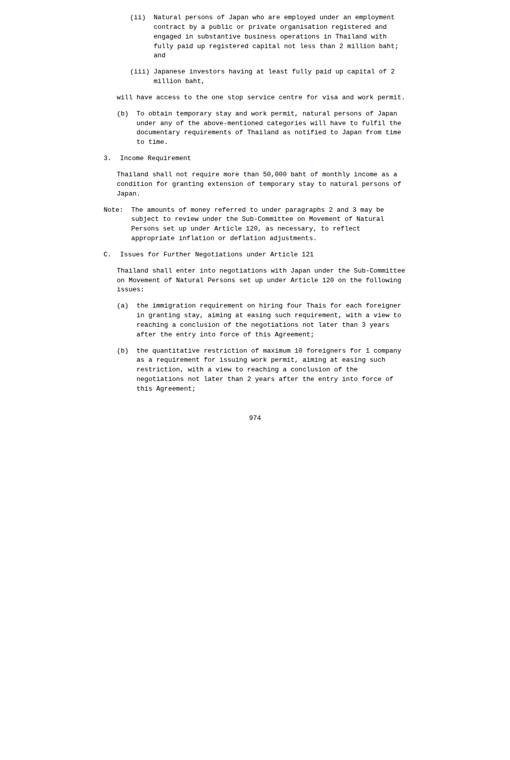(ii) Natural persons of Japan who are employed under an employment contract by a public or private organisation registered and engaged in substantive business operations in Thailand with fully paid up registered capital not less than 2 million baht; and
(iii) Japanese investors having at least fully paid up capital of 2 million baht,
will have access to the one stop service centre for visa and work permit.
(b) To obtain temporary stay and work permit, natural persons of Japan under any of the above-mentioned categories will have to fulfil the documentary requirements of Thailand as notified to Japan from time to time.
3. Income Requirement
Thailand shall not require more than 50,000 baht of monthly income as a condition for granting extension of temporary stay to natural persons of Japan.
Note: The amounts of money referred to under paragraphs 2 and 3 may be subject to review under the Sub-Committee on Movement of Natural Persons set up under Article 120, as necessary, to reflect appropriate inflation or deflation adjustments.
C. Issues for Further Negotiations under Article 121
Thailand shall enter into negotiations with Japan under the Sub-Committee on Movement of Natural Persons set up under Article 120 on the following issues:
(a) the immigration requirement on hiring four Thais for each foreigner in granting stay, aiming at easing such requirement, with a view to reaching a conclusion of the negotiations not later than 3 years after the entry into force of this Agreement;
(b) the quantitative restriction of maximum 10 foreigners for 1 company as a requirement for issuing work permit, aiming at easing such restriction, with a view to reaching a conclusion of the negotiations not later than 2 years after the entry into force of this Agreement;
974